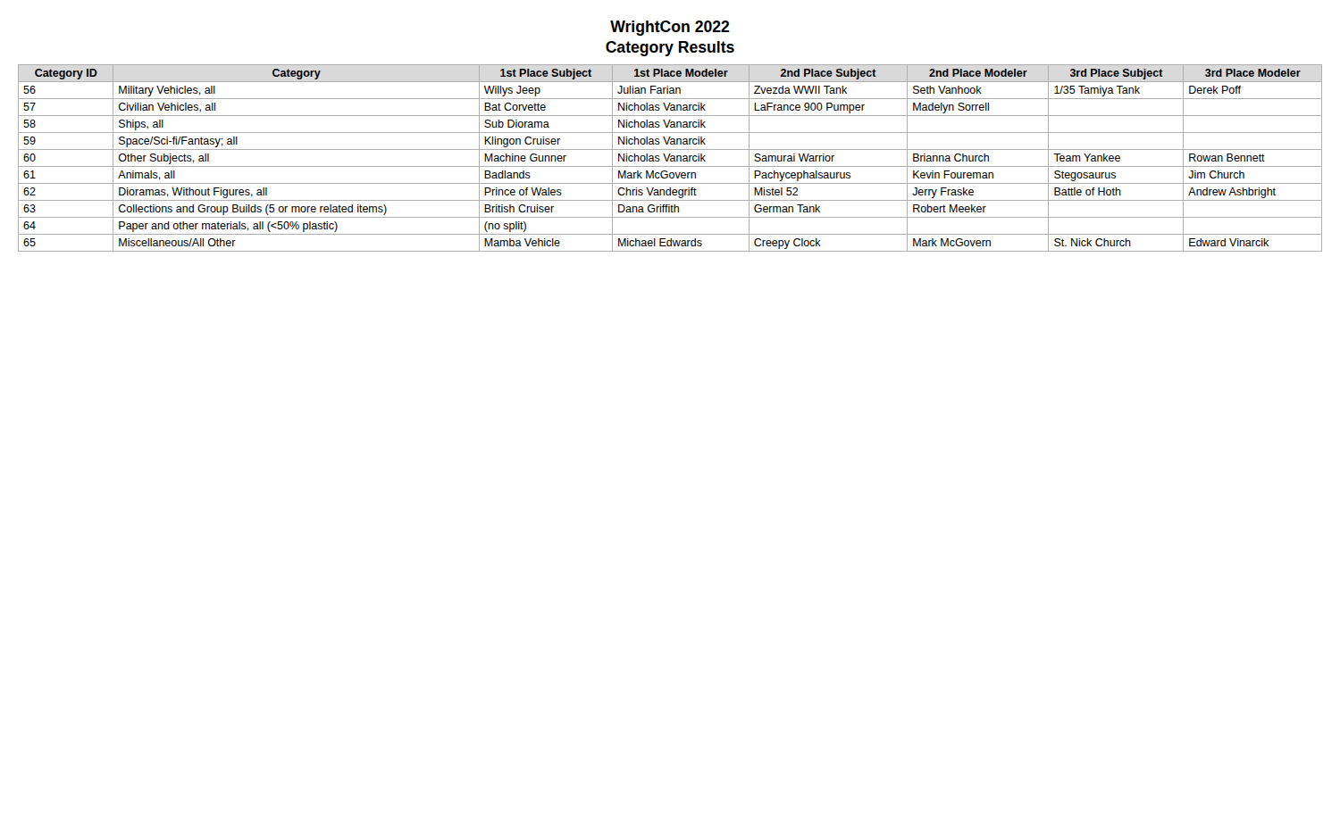WrightCon 2022
Category Results
| Category ID | Category | 1st Place Subject | 1st Place Modeler | 2nd Place Subject | 2nd Place Modeler | 3rd Place Subject | 3rd Place Modeler |
| --- | --- | --- | --- | --- | --- | --- | --- |
| 56 | Military Vehicles, all | Willys Jeep | Julian Farian | Zvezda WWII Tank | Seth Vanhook | 1/35 Tamiya Tank | Derek Poff |
| 57 | Civilian Vehicles, all | Bat Corvette | Nicholas Vanarcik | LaFrance 900 Pumper | Madelyn Sorrell | | |
| 58 | Ships, all | Sub Diorama | Nicholas Vanarcik | | | | |
| 59 | Space/Sci-fi/Fantasy; all | Klingon Cruiser | Nicholas Vanarcik | | | | |
| 60 | Other Subjects, all | Machine Gunner | Nicholas Vanarcik | Samurai Warrior | Brianna Church | Team Yankee | Rowan Bennett |
| 61 | Animals, all | Badlands | Mark McGovern | Pachycephalsaurus | Kevin Foureman | Stegosaurus | Jim Church |
| 62 | Dioramas, Without Figures, all | Prince of Wales | Chris Vandegrift | Mistel 52 | Jerry Fraske | Battle of Hoth | Andrew Ashbright |
| 63 | Collections and Group Builds (5 or more related items) | British Cruiser | Dana Griffith | German Tank | Robert Meeker | | |
| 64 | Paper and other materials, all (<50% plastic) | (no split) | | | | | |
| 65 | Miscellaneous/All Other | Mamba Vehicle | Michael Edwards | Creepy Clock | Mark McGovern | St. Nick Church | Edward Vinarcik |